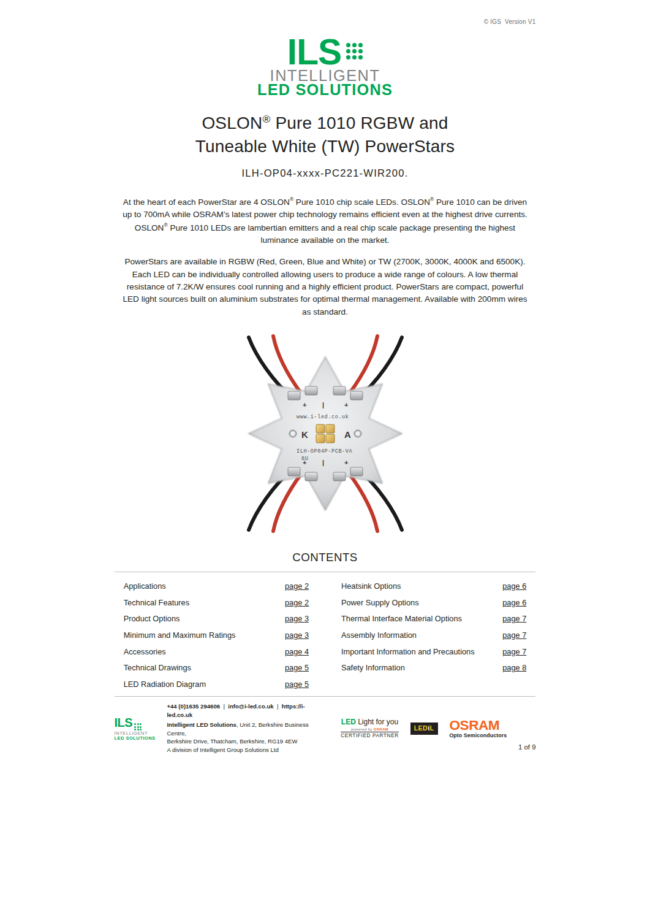© IGS Version V1
ILS
INTELLIGENT
LED SOLUTIONS
OSLON® Pure 1010 RGBW and
Tuneable White (TW) PowerStars
ILH-OP04-xxxx-PC221-WIR200.
At the heart of each PowerStar are 4 OSLON® Pure 1010 chip scale LEDs. OSLON® Pure 1010 can be driven up to 700mA while OSRAM’s latest power chip technology remains efficient even at the highest drive currents. OSLON® Pure 1010 LEDs are lambertian emitters and a real chip scale package presenting the highest luminance available on the market.
PowerStars are available in RGBW (Red, Green, Blue and White) or TW (2700K, 3000K, 4000K and 6500K). Each LED can be individually controlled allowing users to produce a wide range of colours. A low thermal resistance of 7.2K/W ensures cool running and a highly efficient product. PowerStars are compact, powerful LED light sources built on aluminium substrates for optimal thermal management. Available with 200mm wires as standard.
+ + + + | | www.i-led.co.uk ILH-OP04P-PCB-VA 8U K A
CONTENTS
Applications page 2
Technical Features page 2
Product Options page 3
Minimum and Maximum Ratings page 3
Accessories page 4
Technical Drawings page 5
LED Radiation Diagram page 5
Heatsink Options page 6
Power Supply Options page 6
Thermal Interface Material Options page 7
Assembly Information page 7
Important Information and Precautions page 7
Safety Information page 8
ILS INTELLIGENT LED SOLUTIONS
+44 (0)1635 294606 | info@i-led.co.uk | https://i-led.co.uk
Intelligent LED Solutions, Unit 2, Berkshire Business Centre,
Berkshire Drive, Thatcham, Berkshire, RG19 4EW
A division of Intelligent Group Solutions Ltd
LED Light for you
powered by OSRAM
CERTIFIED PARTNER
LEDi L
OSRAM
Opto Semiconductors
1 of 9